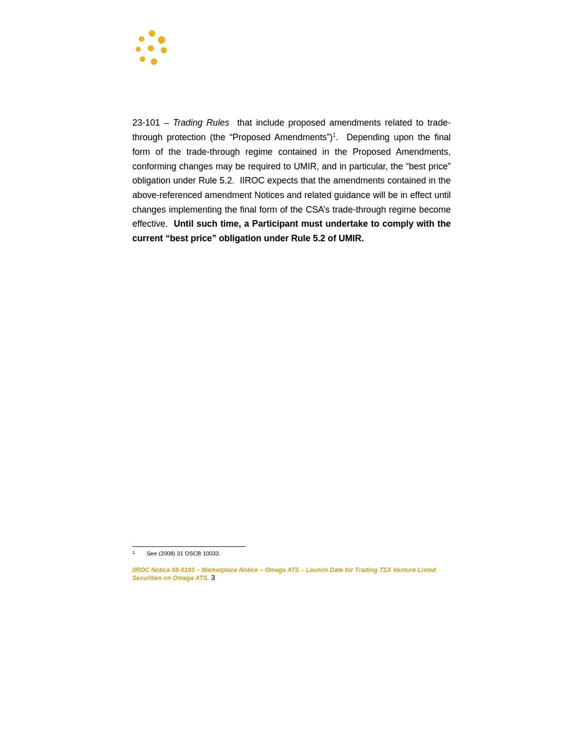23-101 – Trading Rules that include proposed amendments related to trade-through protection (the “Proposed Amendments”)1. Depending upon the final form of the trade-through regime contained in the Proposed Amendments, conforming changes may be required to UMIR, and in particular, the “best price” obligation under Rule 5.2. IIROC expects that the amendments contained in the above-referenced amendment Notices and related guidance will be in effect until changes implementing the final form of the CSA’s trade-through regime become effective. Until such time, a Participant must undertake to comply with the current “best price” obligation under Rule 5.2 of UMIR.
1 See (2008) 31 OSCB 10033.
IIROC Notice 08-0193 – Marketplace Notice – Omega ATS – Launch Date for Trading TSX Venture Listed Securities on Omega ATS.3